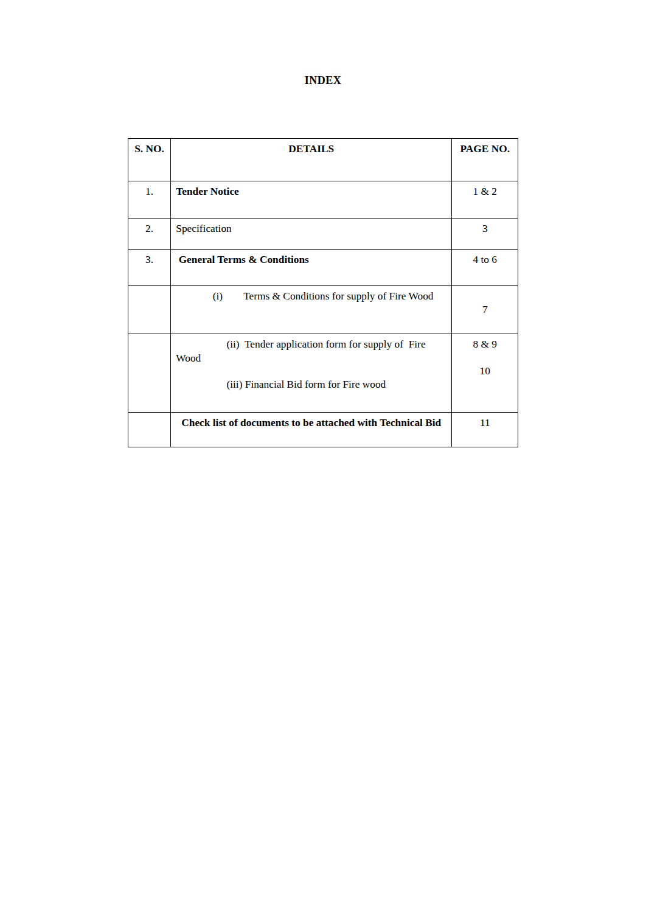INDEX
| S. NO. | DETAILS | PAGE NO. |
| --- | --- | --- |
| 1. | Tender Notice | 1 & 2 |
| 2. | Specification | 3 |
| 3. | General Terms & Conditions | 4 to 6 |
| | (i) Terms & Conditions for supply of Fire Wood | 7 |
| | (ii) Tender application form for supply of Fire Wood (iii) Financial Bid form for Fire wood | 8 & 9 10 |
| | Check list of documents to be attached with Technical Bid | 11 |